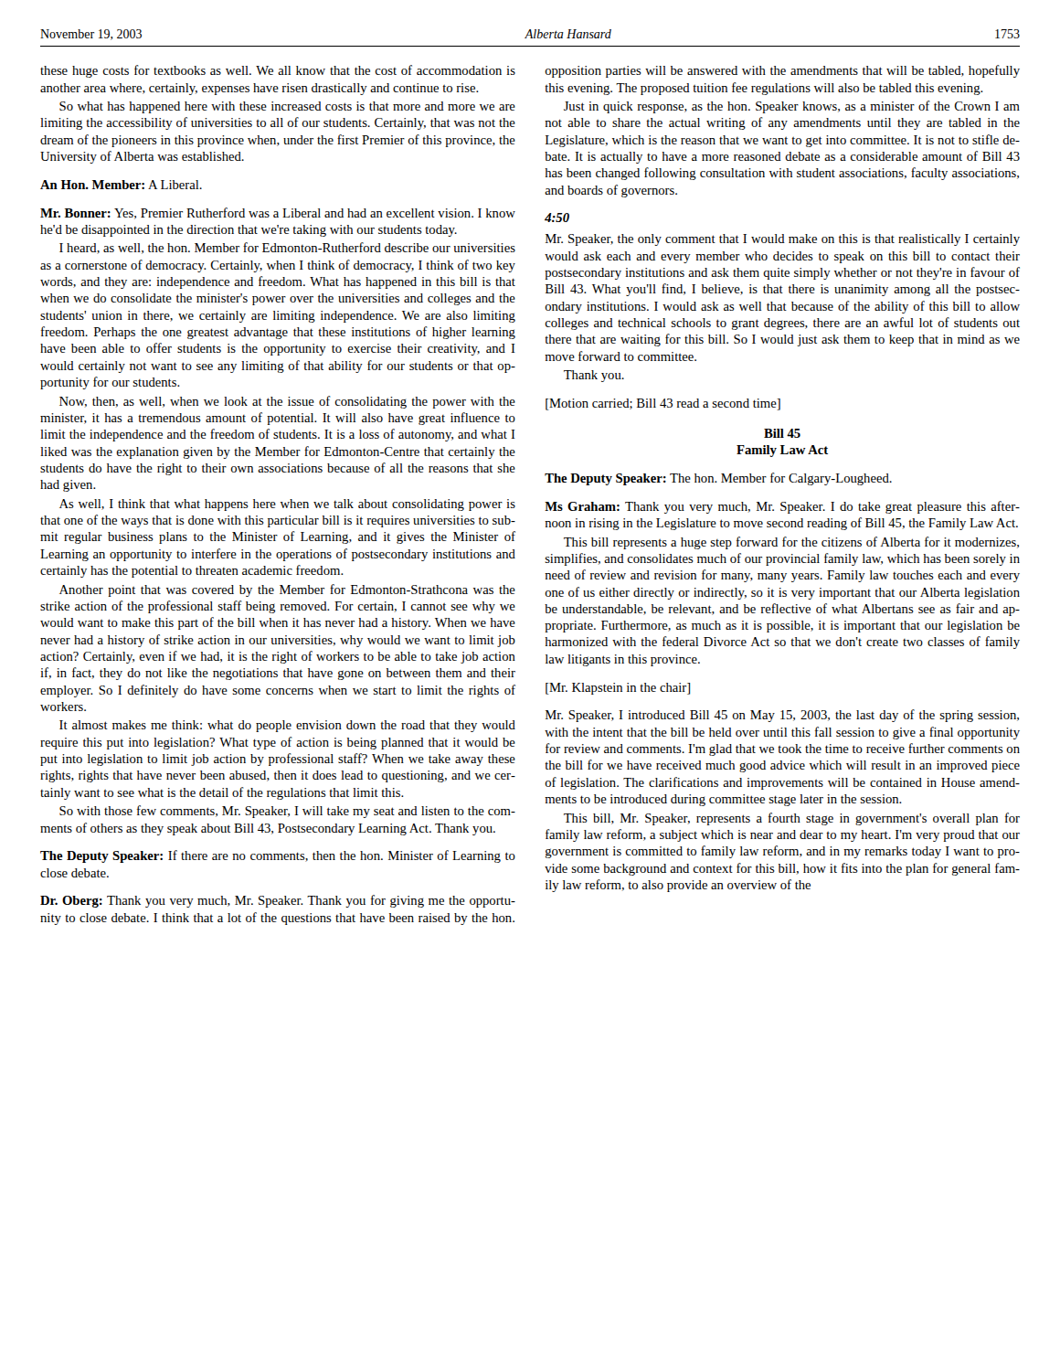November 19, 2003 Alberta Hansard 1753
these huge costs for textbooks as well. We all know that the cost of accommodation is another area where, certainly, expenses have risen drastically and continue to rise.
So what has happened here with these increased costs is that more and more we are limiting the accessibility of universities to all of our students. Certainly, that was not the dream of the pioneers in this province when, under the first Premier of this province, the University of Alberta was established.
An Hon. Member: A Liberal.
Mr. Bonner: Yes, Premier Rutherford was a Liberal and had an excellent vision. I know he'd be disappointed in the direction that we're taking with our students today.
I heard, as well, the hon. Member for Edmonton-Rutherford describe our universities as a cornerstone of democracy. Certainly, when I think of democracy, I think of two key words, and they are: independence and freedom. What has happened in this bill is that when we do consolidate the minister's power over the universities and colleges and the students' union in there, we certainly are limiting independence. We are also limiting freedom. Perhaps the one greatest advantage that these institutions of higher learning have been able to offer students is the opportunity to exercise their creativity, and I would certainly not want to see any limiting of that ability for our students or that opportunity for our students.
Now, then, as well, when we look at the issue of consolidating the power with the minister, it has a tremendous amount of potential. It will also have great influence to limit the independence and the freedom of students. It is a loss of autonomy, and what I liked was the explanation given by the Member for Edmonton-Centre that certainly the students do have the right to their own associations because of all the reasons that she had given.
As well, I think that what happens here when we talk about consolidating power is that one of the ways that is done with this particular bill is it requires universities to submit regular business plans to the Minister of Learning, and it gives the Minister of Learning an opportunity to interfere in the operations of postsecondary institutions and certainly has the potential to threaten academic freedom.
Another point that was covered by the Member for Edmonton-Strathcona was the strike action of the professional staff being removed. For certain, I cannot see why we would want to make this part of the bill when it has never had a history. When we have never had a history of strike action in our universities, why would we want to limit job action? Certainly, even if we had, it is the right of workers to be able to take job action if, in fact, they do not like the negotiations that have gone on between them and their employer. So I definitely do have some concerns when we start to limit the rights of workers.
It almost makes me think: what do people envision down the road that they would require this put into legislation? What type of action is being planned that it would be put into legislation to limit job action by professional staff? When we take away these rights, rights that have never been abused, then it does lead to questioning, and we certainly want to see what is the detail of the regulations that limit this.
So with those few comments, Mr. Speaker, I will take my seat and listen to the comments of others as they speak about Bill 43, Postsecondary Learning Act. Thank you.
The Deputy Speaker: If there are no comments, then the hon. Minister of Learning to close debate.
Dr. Oberg: Thank you very much, Mr. Speaker. Thank you for giving me the opportunity to close debate. I think that a lot of the questions that have been raised by the hon. opposition parties will be answered with the amendments that will be tabled, hopefully this evening. The proposed tuition fee regulations will also be tabled this evening.
Just in quick response, as the hon. Speaker knows, as a minister of the Crown I am not able to share the actual writing of any amendments until they are tabled in the Legislature, which is the reason that we want to get into committee. It is not to stifle debate. It is actually to have a more reasoned debate as a considerable amount of Bill 43 has been changed following consultation with student associations, faculty associations, and boards of governors.
4:50
Mr. Speaker, the only comment that I would make on this is that realistically I certainly would ask each and every member who decides to speak on this bill to contact their postsecondary institutions and ask them quite simply whether or not they're in favour of Bill 43. What you'll find, I believe, is that there is unanimity among all the postsecondary institutions. I would ask as well that because of the ability of this bill to allow colleges and technical schools to grant degrees, there are an awful lot of students out there that are waiting for this bill. So I would just ask them to keep that in mind as we move forward to committee.
Thank you.
[Motion carried; Bill 43 read a second time]
Bill 45 Family Law Act
The Deputy Speaker: The hon. Member for Calgary-Lougheed.
Ms Graham: Thank you very much, Mr. Speaker. I do take great pleasure this afternoon in rising in the Legislature to move second reading of Bill 45, the Family Law Act.
This bill represents a huge step forward for the citizens of Alberta for it modernizes, simplifies, and consolidates much of our provincial family law, which has been sorely in need of review and revision for many, many years. Family law touches each and every one of us either directly or indirectly, so it is very important that our Alberta legislation be understandable, be relevant, and be reflective of what Albertans see as fair and appropriate. Furthermore, as much as it is possible, it is important that our legislation be harmonized with the federal Divorce Act so that we don't create two classes of family law litigants in this province.
[Mr. Klapstein in the chair]
Mr. Speaker, I introduced Bill 45 on May 15, 2003, the last day of the spring session, with the intent that the bill be held over until this fall session to give a final opportunity for review and comments. I'm glad that we took the time to receive further comments on the bill for we have received much good advice which will result in an improved piece of legislation. The clarifications and improvements will be contained in House amendments to be introduced during committee stage later in the session.
This bill, Mr. Speaker, represents a fourth stage in government's overall plan for family law reform, a subject which is near and dear to my heart. I'm very proud that our government is committed to family law reform, and in my remarks today I want to provide some background and context for this bill, how it fits into the plan for general family law reform, to also provide an overview of the